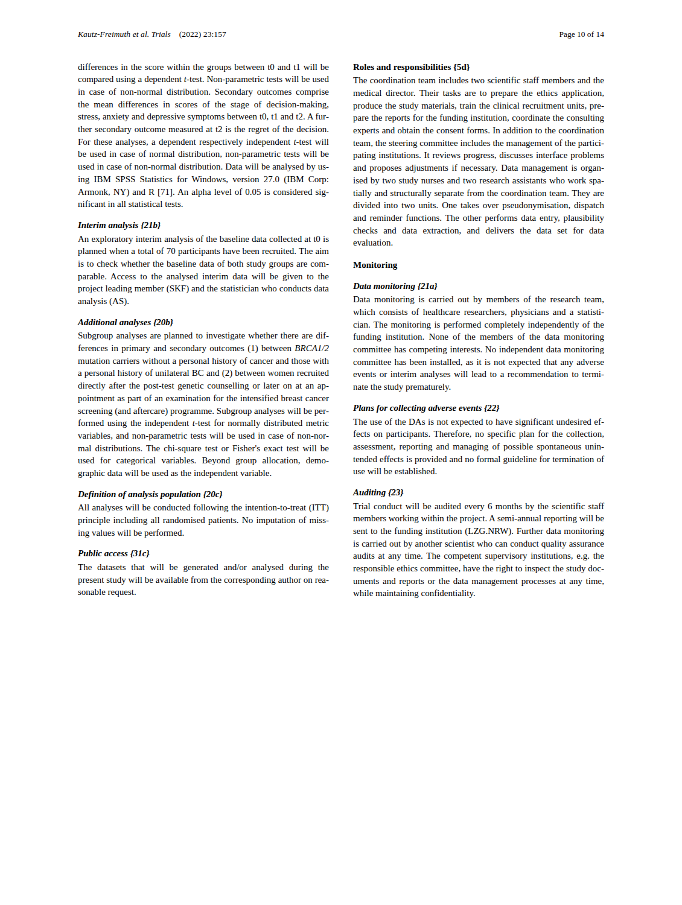Kautz-Freimuth et al. Trials (2022) 23:157
Page 10 of 14
differences in the score within the groups between t0 and t1 will be compared using a dependent t-test. Non-parametric tests will be used in case of non-normal distribution. Secondary outcomes comprise the mean differences in scores of the stage of decision-making, stress, anxiety and depressive symptoms between t0, t1 and t2. A further secondary outcome measured at t2 is the regret of the decision. For these analyses, a dependent respectively independent t-test will be used in case of normal distribution, non-parametric tests will be used in case of non-normal distribution. Data will be analysed by using IBM SPSS Statistics for Windows, version 27.0 (IBM Corp: Armonk, NY) and R [71]. An alpha level of 0.05 is considered significant in all statistical tests.
Interim analysis {21b}
An exploratory interim analysis of the baseline data collected at t0 is planned when a total of 70 participants have been recruited. The aim is to check whether the baseline data of both study groups are comparable. Access to the analysed interim data will be given to the project leading member (SKF) and the statistician who conducts data analysis (AS).
Additional analyses {20b}
Subgroup analyses are planned to investigate whether there are differences in primary and secondary outcomes (1) between BRCA1/2 mutation carriers without a personal history of cancer and those with a personal history of unilateral BC and (2) between women recruited directly after the post-test genetic counselling or later on at an appointment as part of an examination for the intensified breast cancer screening (and aftercare) programme. Subgroup analyses will be performed using the independent t-test for normally distributed metric variables, and non-parametric tests will be used in case of non-normal distributions. The chi-square test or Fisher's exact test will be used for categorical variables. Beyond group allocation, demographic data will be used as the independent variable.
Definition of analysis population {20c}
All analyses will be conducted following the intention-to-treat (ITT) principle including all randomised patients. No imputation of missing values will be performed.
Public access {31c}
The datasets that will be generated and/or analysed during the present study will be available from the corresponding author on reasonable request.
Roles and responsibilities {5d}
The coordination team includes two scientific staff members and the medical director. Their tasks are to prepare the ethics application, produce the study materials, train the clinical recruitment units, prepare the reports for the funding institution, coordinate the consulting experts and obtain the consent forms. In addition to the coordination team, the steering committee includes the management of the participating institutions. It reviews progress, discusses interface problems and proposes adjustments if necessary. Data management is organised by two study nurses and two research assistants who work spatially and structurally separate from the coordination team. They are divided into two units. One takes over pseudonymisation, dispatch and reminder functions. The other performs data entry, plausibility checks and data extraction, and delivers the data set for data evaluation.
Monitoring
Data monitoring {21a}
Data monitoring is carried out by members of the research team, which consists of healthcare researchers, physicians and a statistician. The monitoring is performed completely independently of the funding institution. None of the members of the data monitoring committee has competing interests. No independent data monitoring committee has been installed, as it is not expected that any adverse events or interim analyses will lead to a recommendation to terminate the study prematurely.
Plans for collecting adverse events {22}
The use of the DAs is not expected to have significant undesired effects on participants. Therefore, no specific plan for the collection, assessment, reporting and managing of possible spontaneous unintended effects is provided and no formal guideline for termination of use will be established.
Auditing {23}
Trial conduct will be audited every 6 months by the scientific staff members working within the project. A semi-annual reporting will be sent to the funding institution (LZG.NRW). Further data monitoring is carried out by another scientist who can conduct quality assurance audits at any time. The competent supervisory institutions, e.g. the responsible ethics committee, have the right to inspect the study documents and reports or the data management processes at any time, while maintaining confidentiality.